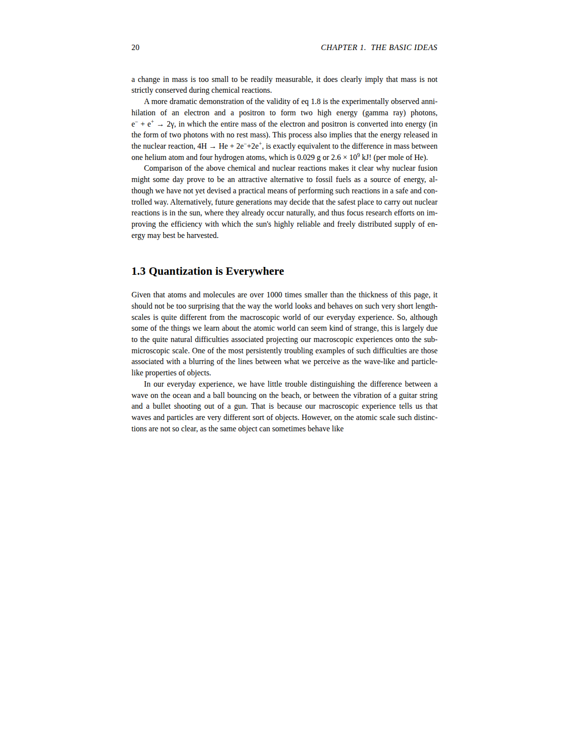20 Chapter 1. The Basic Ideas
a change in mass is too small to be readily measurable, it does clearly imply that mass is not strictly conserved during chemical reactions.
A more dramatic demonstration of the validity of eq 1.8 is the experimentally observed annihilation of an electron and a positron to form two high energy (gamma ray) photons, e− + e+ → 2γ, in which the entire mass of the electron and positron is converted into energy (in the form of two photons with no rest mass). This process also implies that the energy released in the nuclear reaction, 4H → He + 2e−+2e+, is exactly equivalent to the difference in mass between one helium atom and four hydrogen atoms, which is 0.029 g or 2.6 × 109 kJ! (per mole of He).
Comparison of the above chemical and nuclear reactions makes it clear why nuclear fusion might some day prove to be an attractive alternative to fossil fuels as a source of energy, although we have not yet devised a practical means of performing such reactions in a safe and controlled way. Alternatively, future generations may decide that the safest place to carry out nuclear reactions is in the sun, where they already occur naturally, and thus focus research efforts on improving the efficiency with which the sun's highly reliable and freely distributed supply of energy may best be harvested.
1.3 Quantization is Everywhere
Given that atoms and molecules are over 1000 times smaller than the thickness of this page, it should not be too surprising that the way the world looks and behaves on such very short length-scales is quite different from the macroscopic world of our everyday experience. So, although some of the things we learn about the atomic world can seem kind of strange, this is largely due to the quite natural difficulties associated projecting our macroscopic experiences onto the sub-microscopic scale. One of the most persistently troubling examples of such difficulties are those associated with a blurring of the lines between what we perceive as the wave-like and particle-like properties of objects.
In our everyday experience, we have little trouble distinguishing the difference between a wave on the ocean and a ball bouncing on the beach, or between the vibration of a guitar string and a bullet shooting out of a gun. That is because our macroscopic experience tells us that waves and particles are very different sort of objects. However, on the atomic scale such distinctions are not so clear, as the same object can sometimes behave like